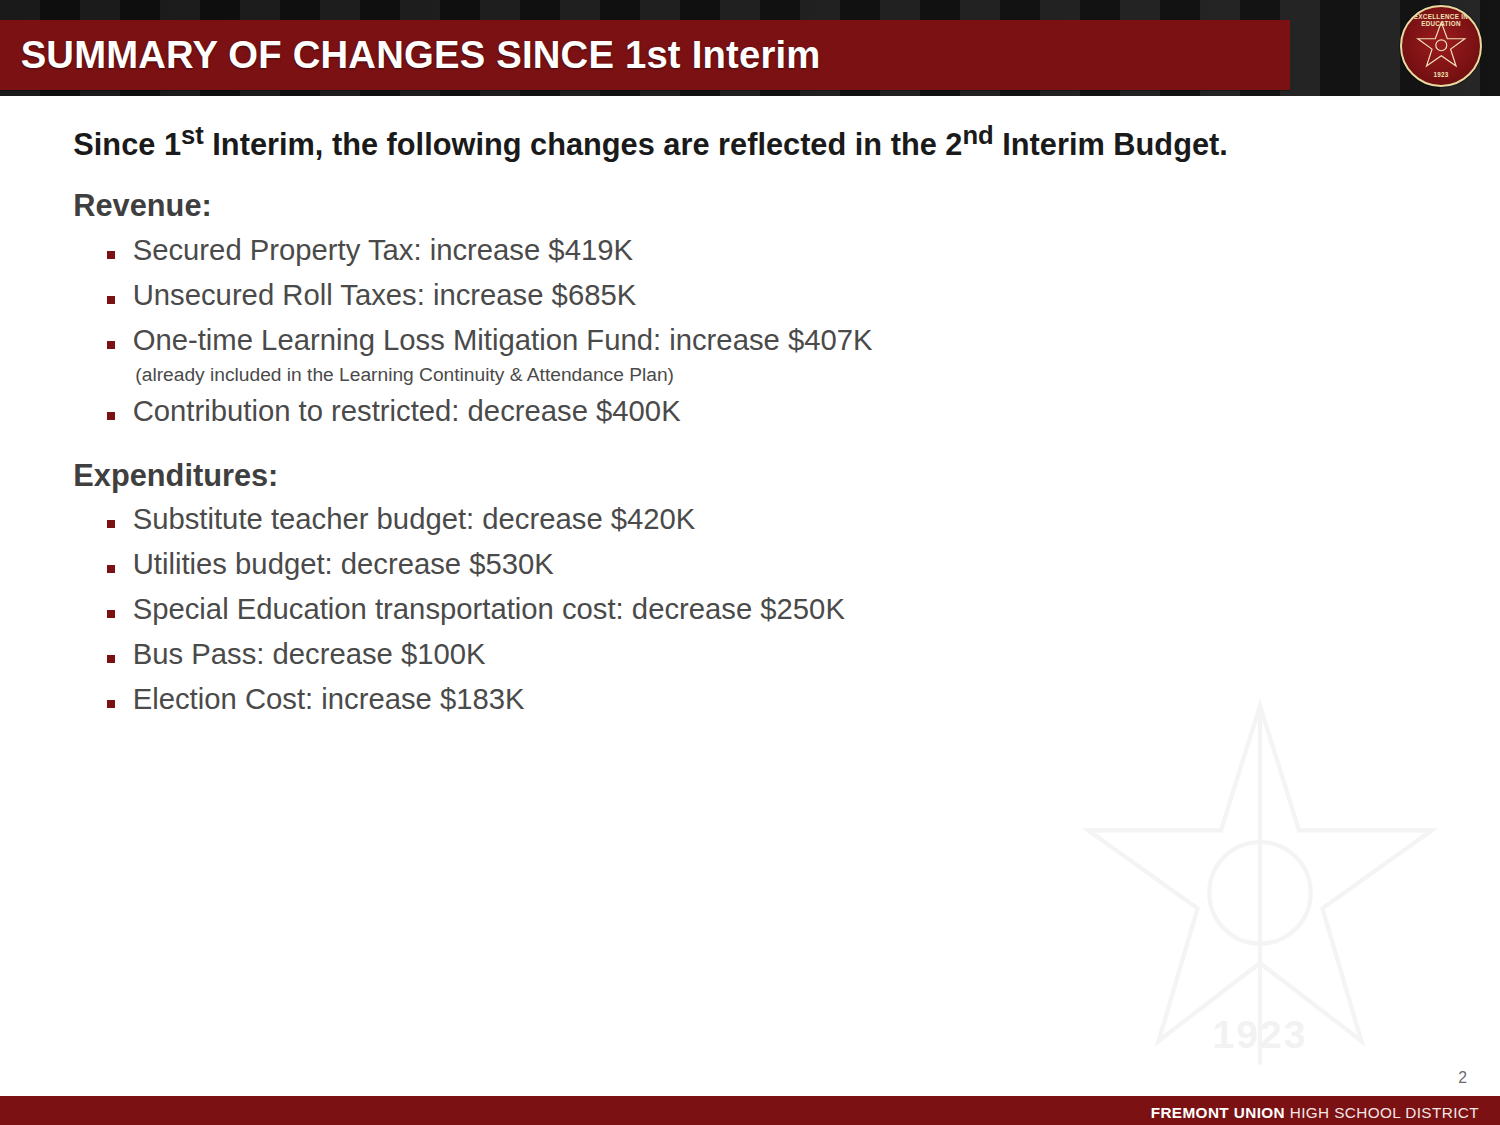SUMMARY OF CHANGES SINCE 1st Interim
EXCELLENCE IN EDUCATION
1923
1923
Since 1st Interim, the following changes are reflected in the 2nd Interim Budget.
Revenue:
Secured Property Tax: increase $419K
Unsecured Roll Taxes: increase $685K
One-time Learning Loss Mitigation Fund: increase $407K (already included in the Learning Continuity & Attendance Plan)
Contribution to restricted: decrease $400K
Expenditures:
Substitute teacher budget: decrease $420K
Utilities budget: decrease $530K
Special Education transportation cost: decrease $250K
Bus Pass: decrease $100K
Election Cost: increase $183K
2
FREMONT UNION HIGH SCHOOL DISTRICT